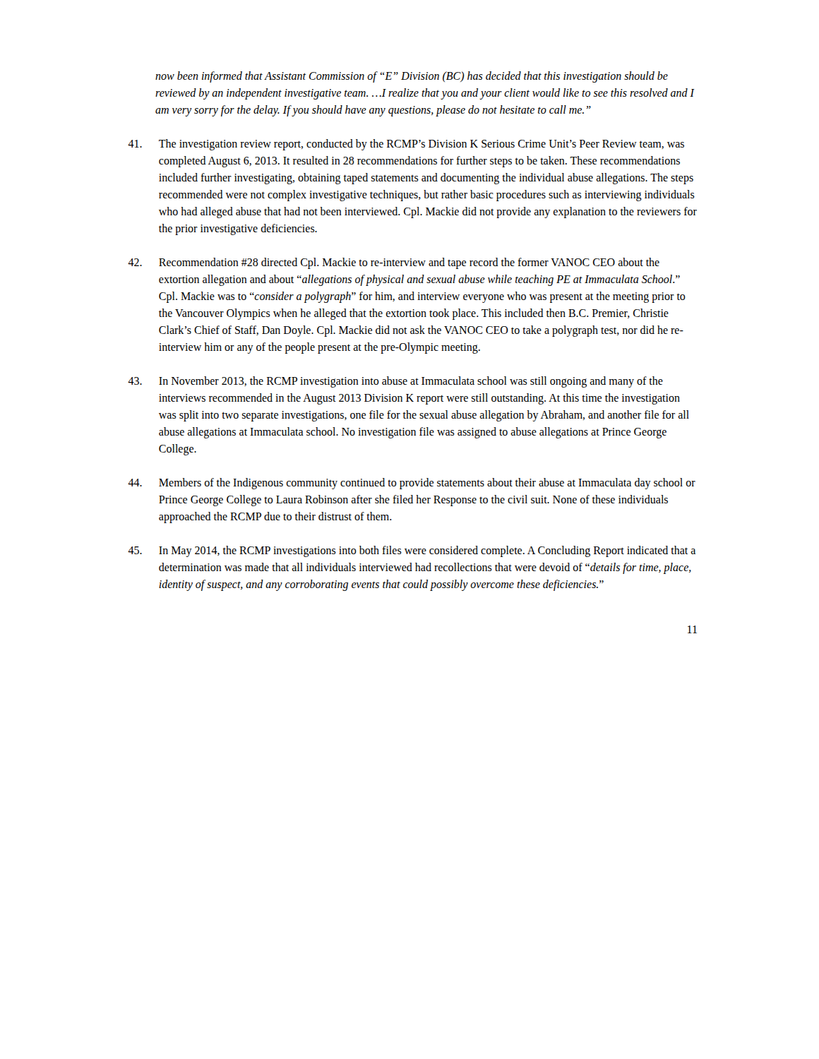now been informed that Assistant Commission of “E” Division (BC) has decided that this investigation should be reviewed by an independent investigative team. …I realize that you and your client would like to see this resolved and I am very sorry for the delay. If you should have any questions, please do not hesitate to call me.”
41. The investigation review report, conducted by the RCMP’s Division K Serious Crime Unit’s Peer Review team, was completed August 6, 2013. It resulted in 28 recommendations for further steps to be taken. These recommendations included further investigating, obtaining taped statements and documenting the individual abuse allegations. The steps recommended were not complex investigative techniques, but rather basic procedures such as interviewing individuals who had alleged abuse that had not been interviewed. Cpl. Mackie did not provide any explanation to the reviewers for the prior investigative deficiencies.
42. Recommendation #28 directed Cpl. Mackie to re-interview and tape record the former VANOC CEO about the extortion allegation and about “allegations of physical and sexual abuse while teaching PE at Immaculata School.” Cpl. Mackie was to “consider a polygraph” for him, and interview everyone who was present at the meeting prior to the Vancouver Olympics when he alleged that the extortion took place. This included then B.C. Premier, Christie Clark’s Chief of Staff, Dan Doyle. Cpl. Mackie did not ask the VANOC CEO to take a polygraph test, nor did he re-interview him or any of the people present at the pre-Olympic meeting.
43. In November 2013, the RCMP investigation into abuse at Immaculata school was still ongoing and many of the interviews recommended in the August 2013 Division K report were still outstanding. At this time the investigation was split into two separate investigations, one file for the sexual abuse allegation by Abraham, and another file for all abuse allegations at Immaculata school. No investigation file was assigned to abuse allegations at Prince George College.
44. Members of the Indigenous community continued to provide statements about their abuse at Immaculata day school or Prince George College to Laura Robinson after she filed her Response to the civil suit. None of these individuals approached the RCMP due to their distrust of them.
45. In May 2014, the RCMP investigations into both files were considered complete. A Concluding Report indicated that a determination was made that all individuals interviewed had recollections that were devoid of “details for time, place, identity of suspect, and any corroborating events that could possibly overcome these deficiencies.”
11